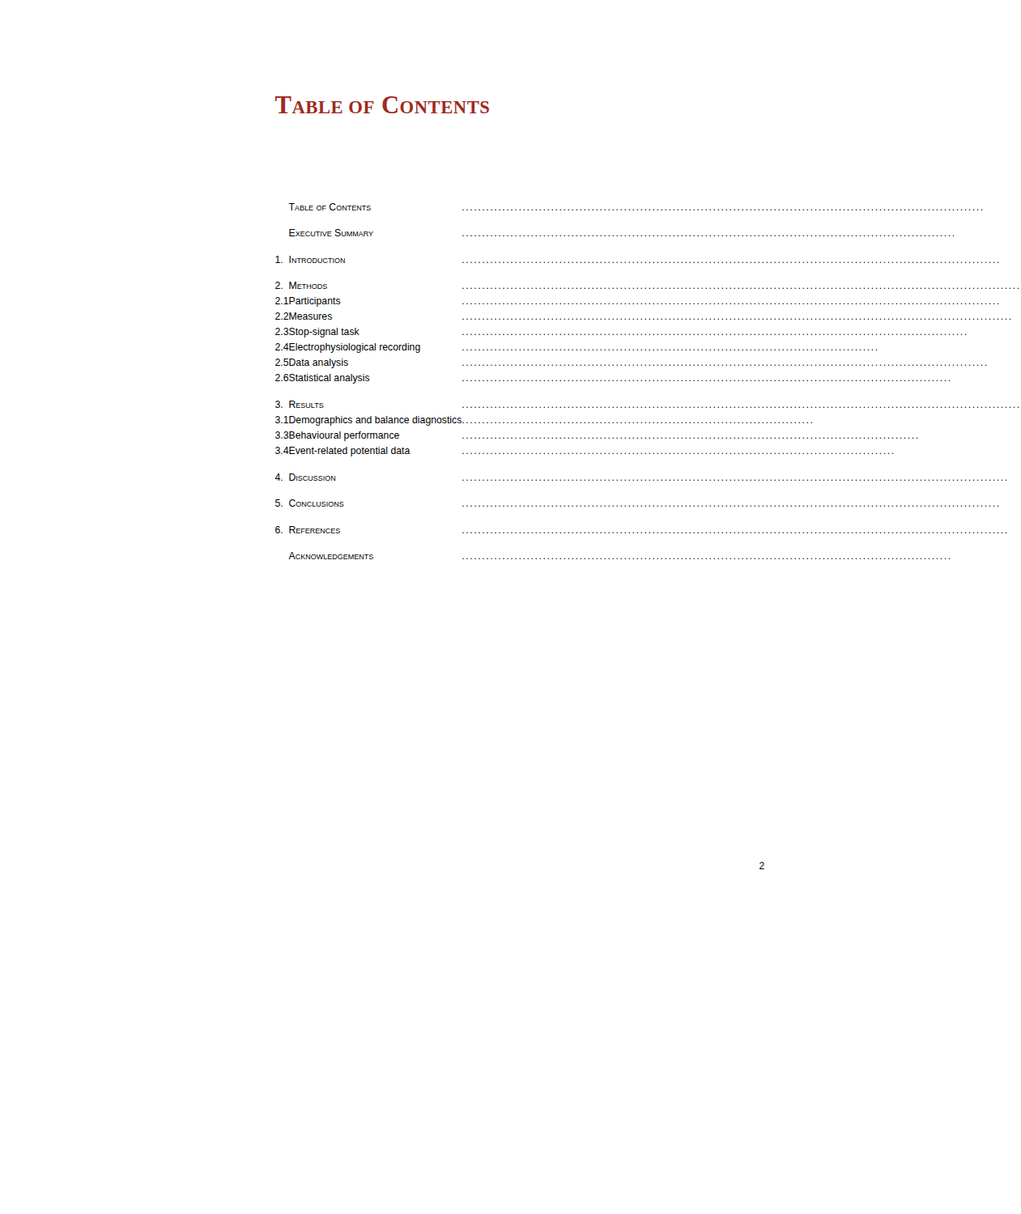TABLE OF CONTENTS
| | Table of Contents | ................................................................................................................................. | 2 |
| | Executive Summary | .......................................................................................................................... | 3 |
| 1. | Introduction | ..................................................................................................................................... | 4 |
| 2. | Methods | ........................................................................................................................................... | 5 |
| 2.1 | Participants | ..................................................................................................................................... | 5 |
| 2.2 | Measures | ........................................................................................................................................ | 5 |
| 2.3 | Stop-signal task | ............................................................................................................................. | 5 |
| 2.4 | Electrophysiological recording | ....................................................................................................... | 6 |
| 2.5 | Data analysis | .................................................................................................................................. | 6 |
| 2.6 | Statistical analysis | ......................................................................................................................... | 7 |
| 3. | Results | .............................................................................................................................................. | 7 |
| 3.1 | Demographics and balance diagnostics | ....................................................................................... | 7 |
| 3.3 | Behavioural performance | ................................................................................................................. | 8 |
| 3.4 | Event-related potential data | ........................................................................................................... | 9 |
| 4. | Discussion | ....................................................................................................................................... | 10 |
| 5. | Conclusions | ..................................................................................................................................... | 12 |
| 6. | References | ....................................................................................................................................... | 14 |
| | Acknowledgements | ......................................................................................................................... | 17 |
2